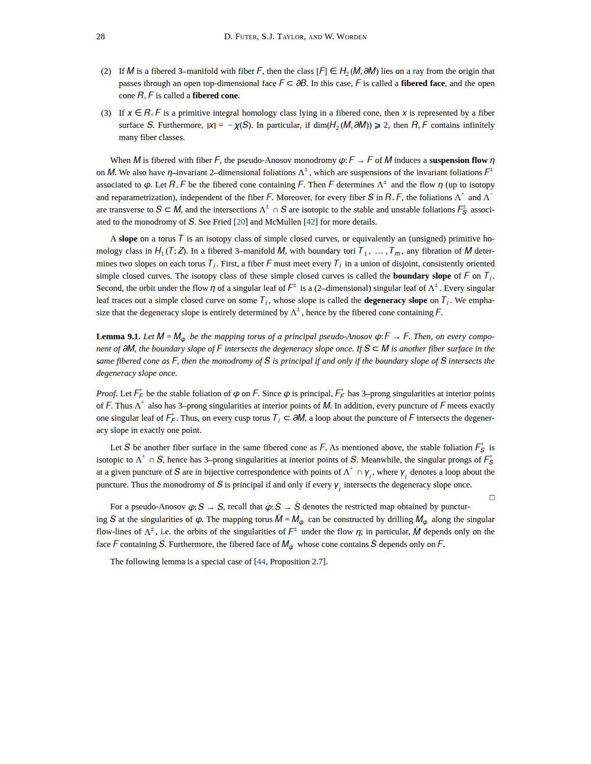28 D. Futer, S.J. Taylor, and W. Worden
(2) If M is a fibered 3–manifold with fiber F, then the class [F]∈H2(M,∂M) lies on a ray from the origin that passes through an open top-dimensional face F⊂∂B. In this case, F is called a fibered face, and the open cone R+F is called a fibered cone.
(3) If x∈R+F is a primitive integral homology class lying in a fibered cone, then x is represented by a fiber surface S. Furthermore, ‖x‖=−χ(S). In particular, if dim(H2(M,∂M))⩾2, then R+F contains infinitely many fiber classes.
When M is fibered with fiber F, the pseudo-Anosov monodromy φ:F→F of M induces a suspension flow η on M. We also have η–invariant 2–dimensional foliations Λ±, which are suspensions of the invariant foliations F± associated to φ. Let R+F be the fibered cone containing F. Then F determines Λ± and the flow η (up to isotopy and reparametrization), independent of the fiber F. Moreover, for every fiber S in R+F, the foliations Λ+ and Λ− are transverse to S⊂M, and the intersections Λ±∩S are isotopic to the stable and unstable foliations FS± associated to the monodromy of S. See Fried [20] and McMullen [42] for more details.
A slope on a torus T is an isotopy class of simple closed curves, or equivalently an (unsigned) primitive homology class in H1(T;Z). In a fibered 3–manifold M, with boundary tori T1,…,Tm, any fibration of M determines two slopes on each torus Ti. First, a fiber F must meet every Ti in a union of disjoint, consistently oriented simple closed curves. The isotopy class of these simple closed curves is called the boundary slope of F on Ti. Second, the orbit under the flow η of a singular leaf of F± is a (2–dimensional) singular leaf of Λ±. Every singular leaf traces out a simple closed curve on some Ti, whose slope is called the degeneracy slope on Ti. We emphasize that the degeneracy slope is entirely determined by Λ±, hence by the fibered cone containing F.
Lemma 9.1. Let M=Mφ be the mapping torus of a principal pseudo-Anosov φ:F→F. Then, on every component of ∂M, the boundary slope of F intersects the degeneracy slope once. If S⊂M is another fiber surface in the same fibered cone as F, then the monodromy of S is principal if and only if the boundary slope of S intersects the degeneracy slope once.
Proof. Let FF+ be the stable foliation of φ on F. Since φ is principal, FF+ has 3–prong singularities at interior points of F. Thus Λ+ also has 3–prong singularities at interior points of M. In addition, every puncture of F meets exactly one singular leaf of FF+. Thus, on every cusp torus Ti⊂∂M, a loop about the puncture of F intersects the degeneracy slope in exactly one point.
Let S be another fiber surface in the same fibered cone as F. As mentioned above, the stable foliation FS+ is isotopic to Λ+∩S, hence has 3–prong singularities at interior points of S. Meanwhile, the singular prongs of FS+ at a given puncture of S are in bijective correspondence with points of Λ+∩γi, where γi denotes a loop about the puncture. Thus the monodromy of S is principal if and only if every γi intersects the degeneracy slope once.□
For a pseudo-Anosov φ:S→S, recall that φ˚:S˚→S˚ denotes the restricted map obtained by puncturing S at the singularities of φ. The mapping torus M˚=Mφ˚ can be constructed by drilling Mφ along the singular flow-lines of Λ±, i.e. the orbits of the singularities of F± under the flow η; in particular, M˚ depends only on the face F containing S. Furthermore, the fibered face of Mφ˚ whose cone contains S˚ depends only on F.
The following lemma is a special case of [44, Proposition 2.7].